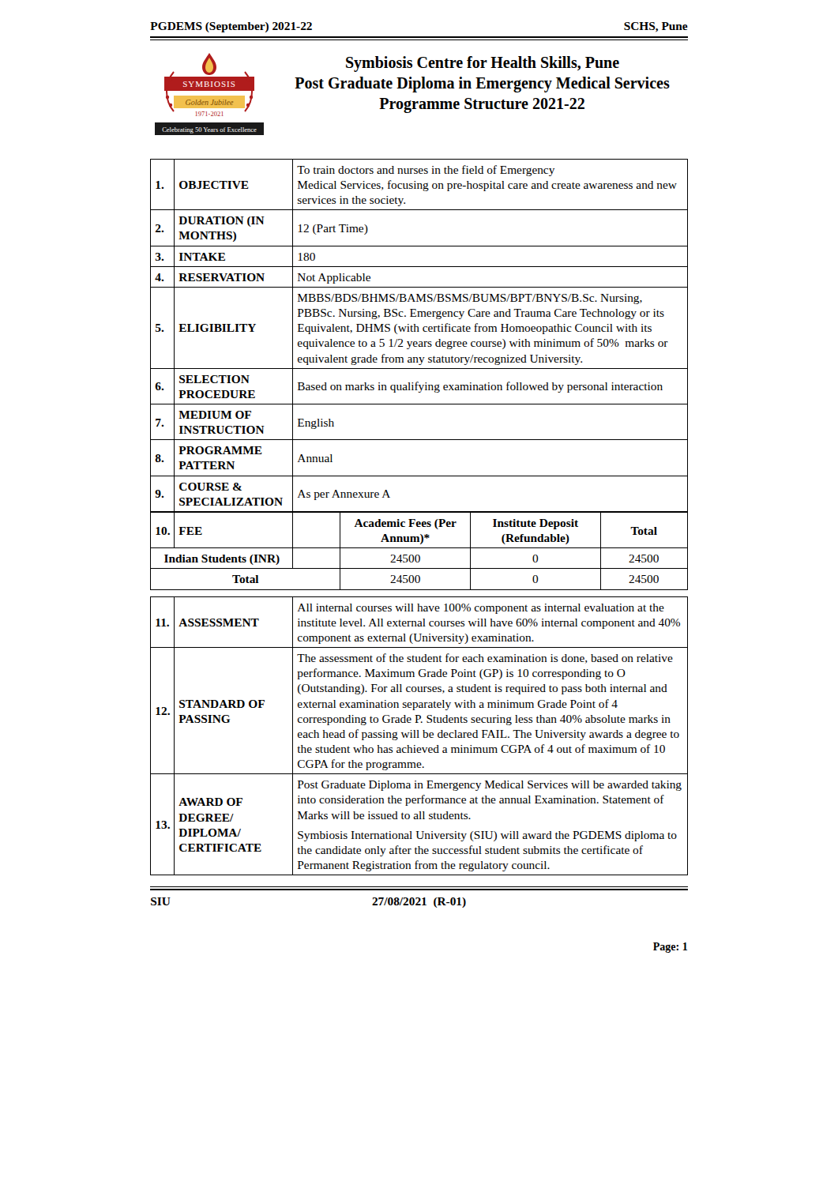PGDEMS (September) 2021-22 SCHS, Pune
SYMBIOSIS Golden Jubilee 1971-2021 Celebrating 50 Years of Excellence
Symbiosis Centre for Health Skills, Pune
Post Graduate Diploma in Emergency Medical Services
Programme Structure 2021-22
| 1. | OBJECTIVE | To train doctors and nurses in the field of Emergency Medical Services, focusing on pre-hospital care and create awareness and new services in the society. |
| 2. | DURATION (IN MONTHS) | 12 (Part Time) |
| 3. | INTAKE | 180 |
| 4. | RESERVATION | Not Applicable |
| 5. | ELIGIBILITY | MBBS/BDS/BHMS/BAMS/BSMS/BUMS/BPT/BNYS/B.Sc. Nursing, PBBSc. Nursing, BSc. Emergency Care and Trauma Care Technology or its Equivalent, DHMS (with certificate from Homoeopathic Council with its equivalence to a 5 1/2 years degree course) with minimum of 50% marks or equivalent grade from any statutory/recognized University. |
| 6. | SELECTION PROCEDURE | Based on marks in qualifying examination followed by personal interaction |
| 7. | MEDIUM OF INSTRUCTION | English |
| 8. | PROGRAMME PATTERN | Annual |
| 9. | COURSE & SPECIALIZATION | As per Annexure A |
| 10. | FEE | | Academic Fees (Per Annum)* | Institute Deposit (Refundable) | Total |
| Indian Students (INR) | | 24500 | 0 | 24500 |
| Total | 24500 | 0 | 24500 |
| 11. | ASSESSMENT | All internal courses will have 100% component as internal evaluation at the institute level. All external courses will have 60% internal component and 40% component as external (University) examination. |
| 12. | STANDARD OF PASSING | The assessment of the student for each examination is done, based on relative performance. Maximum Grade Point (GP) is 10 corresponding to O (Outstanding). For all courses, a student is required to pass both internal and external examination separately with a minimum Grade Point of 4 corresponding to Grade P. Students securing less than 40% absolute marks in each head of passing will be declared FAIL. The University awards a degree to the student who has achieved a minimum CGPA of 4 out of maximum of 10 CGPA for the programme. |
| 13. | AWARD OF DEGREE/ DIPLOMA/ CERTIFICATE | Post Graduate Diploma in Emergency Medical Services will be awarded taking into consideration the performance at the annual Examination. Statement of Marks will be issued to all students. Symbiosis International University (SIU) will award the PGDEMS diploma to the candidate only after the successful student submits the certificate of Permanent Registration from the regulatory council. |
SIU
27/08/2021 (R-01)
Page: 1